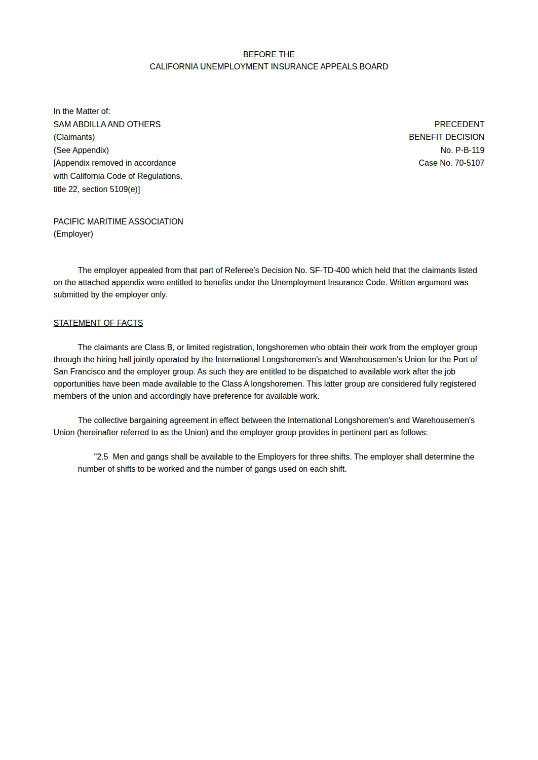BEFORE THE
CALIFORNIA UNEMPLOYMENT INSURANCE APPEALS BOARD
In the Matter of:
SAM ABDILLA AND OTHERS
(Claimants)
(See Appendix)
[Appendix removed in accordance
PRECEDENT
BENEFIT DECISION
No. P-B-119
Case No. 70-5107
with California Code of Regulations,
title 22, section 5109(e)]
PACIFIC MARITIME ASSOCIATION
(Employer)
The employer appealed from that part of Referee's Decision No. SF-TD-400 which held that the claimants listed on the attached appendix were entitled to benefits under the Unemployment Insurance Code. Written argument was submitted by the employer only.
STATEMENT OF FACTS
The claimants are Class B, or limited registration, longshoremen who obtain their work from the employer group through the hiring hall jointly operated by the International Longshoremen's and Warehousemen's Union for the Port of San Francisco and the employer group. As such they are entitled to be dispatched to available work after the job opportunities have been made available to the Class A longshoremen. This latter group are considered fully registered members of the union and accordingly have preference for available work.
The collective bargaining agreement in effect between the International Longshoremen's and Warehousemen's Union (hereinafter referred to as the Union) and the employer group provides in pertinent part as follows:
"2.5 Men and gangs shall be available to the Employers for three shifts. The employer shall determine the number of shifts to be worked and the number of gangs used on each shift.